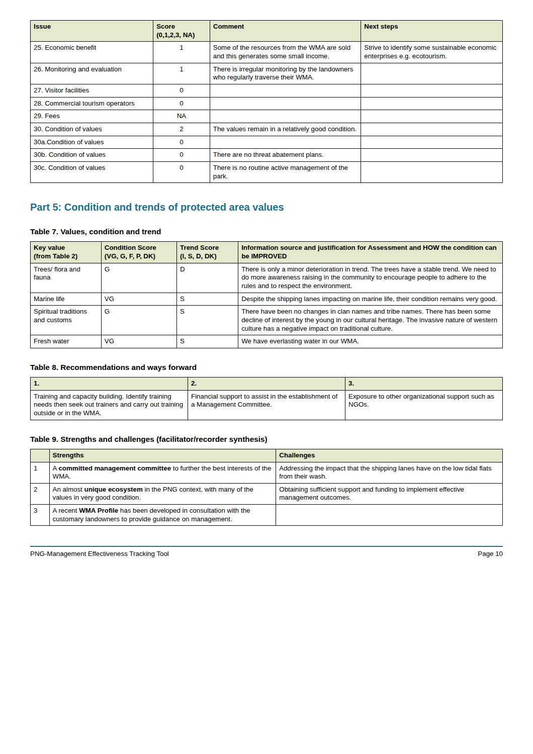| Issue | Score (0,1,2,3, NA) | Comment | Next steps |
| --- | --- | --- | --- |
| 25. Economic benefit | 1 | Some of the resources from the WMA are sold and this generates some small income. | Strive to identify some sustainable economic enterprises e.g. ecotourism. |
| 26. Monitoring and evaluation | 1 | There is irregular monitoring by the landowners who regularly traverse their WMA. | |
| 27. Visitor facilities | 0 | | |
| 28. Commercial tourism operators | 0 | | |
| 29. Fees | NA | | |
| 30. Condition of values | 2 | The values remain in a relatively good condition. | |
| 30a.Condition of values | 0 | | |
| 30b. Condition of values | 0 | There are no threat abatement plans. | |
| 30c. Condition of values | 0 | There is no routine active management of the park. | |
Part 5: Condition and trends of protected area values
Table 7. Values, condition and trend
| Key value (from Table 2) | Condition Score (VG, G, F, P, DK) | Trend Score (I, S, D, DK) | Information source and justification for Assessment and HOW the condition can be IMPROVED |
| --- | --- | --- | --- |
| Trees/ flora and fauna | G | D | There is only a minor deterioration in trend. The trees have a stable trend. We need to do more awareness raising in the community to encourage people to adhere to the rules and to respect the environment. |
| Marine life | VG | S | Despite the shipping lanes impacting on marine life, their condition remains very good. |
| Spiritual traditions and customs | G | S | There have been no changes in clan names and tribe names. There has been some decline of interest by the young in our cultural heritage. The invasive nature of western culture has a negative impact on traditional culture. |
| Fresh water | VG | S | We have everlasting water in our WMA. |
Table 8. Recommendations and ways forward
| 1. | 2. | 3. |
| --- | --- | --- |
| Training and capacity building. Identify training needs then seek out trainers and carry out training outside or in the WMA. | Financial support to assist in the establishment of a Management Committee. | Exposure to other organizational support such as NGOs. |
Table 9. Strengths and challenges (facilitator/recorder synthesis)
| | Strengths | Challenges |
| --- | --- | --- |
| 1 | A committed management committee to further the best interests of the WMA. | Addressing the impact that the shipping lanes have on the low tidal flats from their wash. |
| 2 | An almost unique ecosystem in the PNG context, with many of the values in very good condition. | Obtaining sufficient support and funding to implement effective management outcomes. |
| 3 | A recent WMA Profile has been developed in consultation with the customary landowners to provide guidance on management. | |
PNG-Management Effectiveness Tracking Tool Page 10